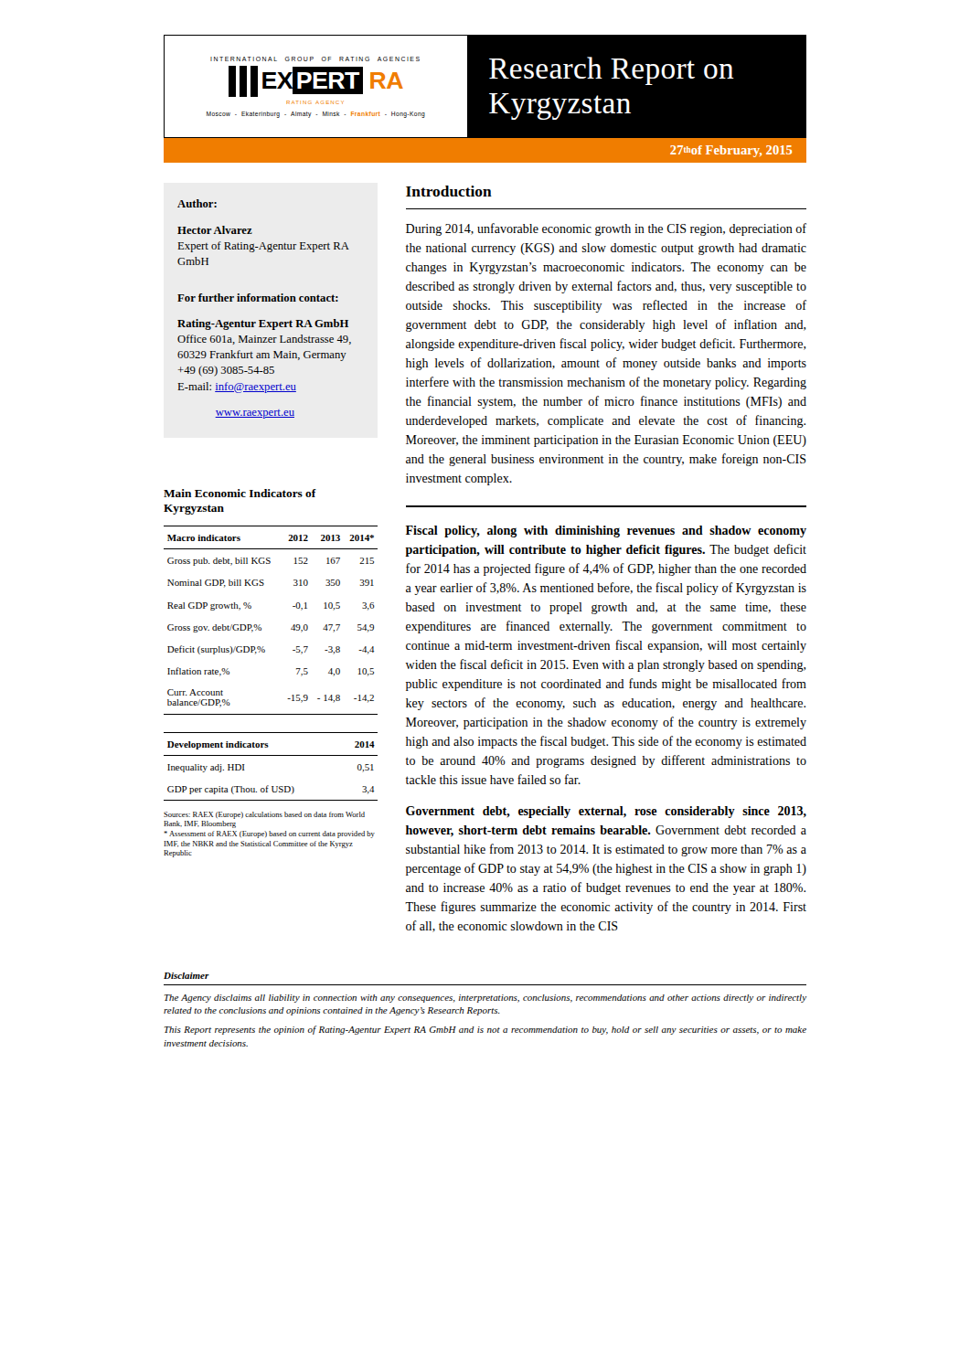INTERNATIONAL GROUP OF RATING AGENCIES
EX PERT RA
RATING AGENCY
Moscow - Ekaterinburg - Almaty - Minsk - Frankfurt - Hong-Kong
Research Report on Kyrgyzstan
27th of February, 2015
Author:
Hector Alvarez
Expert of Rating-Agentur Expert RA GmbH
For further information contact:
Rating-Agentur Expert RA GmbH
Office 601a, Mainzer Landstrasse 49,
60329 Frankfurt am Main, Germany
+49 (69) 3085-54-85
E-mail: info@raexpert.eu
www.raexpert.eu
Main Economic Indicators of Kyrgyzstan
| Macro indicators | 2012 | 2013 | 2014* |
| --- | --- | --- | --- |
| Gross pub. debt, bill KGS | 152 | 167 | 215 |
| Nominal GDP, bill KGS | 310 | 350 | 391 |
| Real GDP growth, % | -0,1 | 10,5 | 3,6 |
| Gross gov. debt/GDP,% | 49,0 | 47,7 | 54,9 |
| Deficit (surplus)/GDP,% | -5,7 | -3,8 | -4,4 |
| Inflation rate,% | 7,5 | 4,0 | 10,5 |
| Curr. Account balance/GDP,% | -15,9 | - 14,8 | -14,2 |
| Development indicators | 2014 |
| --- | --- |
| Inequality adj. HDI | 0,51 |
| GDP per capita (Thou. of USD) | 3,4 |
Sources: RAEX (Europe) calculations based on data from World Bank, IMF, Bloomberg
* Assessment of RAEX (Europe) based on current data provided by IMF, the NBKR and the Statistical Committee of the Kyrgyz Republic
Introduction
During 2014, unfavorable economic growth in the CIS region, depreciation of the national currency (KGS) and slow domestic output growth had dramatic changes in Kyrgyzstan’s macroeconomic indicators. The economy can be described as strongly driven by external factors and, thus, very susceptible to outside shocks. This susceptibility was reflected in the increase of government debt to GDP, the considerably high level of inflation and, alongside expenditure-driven fiscal policy, wider budget deficit. Furthermore, high levels of dollarization, amount of money outside banks and imports interfere with the transmission mechanism of the monetary policy. Regarding the financial system, the number of micro finance institutions (MFIs) and underdeveloped markets, complicate and elevate the cost of financing. Moreover, the imminent participation in the Eurasian Economic Union (EEU) and the general business environment in the country, make foreign non-CIS investment complex.
Fiscal policy, along with diminishing revenues and shadow economy participation, will contribute to higher deficit figures. The budget deficit for 2014 has a projected figure of 4,4% of GDP, higher than the one recorded a year earlier of 3,8%. As mentioned before, the fiscal policy of Kyrgyzstan is based on investment to propel growth and, at the same time, these expenditures are financed externally. The government commitment to continue a mid-term investment-driven fiscal expansion, will most certainly widen the fiscal deficit in 2015. Even with a plan strongly based on spending, public expenditure is not coordinated and funds might be misallocated from key sectors of the economy, such as education, energy and healthcare. Moreover, participation in the shadow economy of the country is extremely high and also impacts the fiscal budget. This side of the economy is estimated to be around 40% and programs designed by different administrations to tackle this issue have failed so far.
Government debt, especially external, rose considerably since 2013, however, short-term debt remains bearable. Government debt recorded a substantial hike from 2013 to 2014. It is estimated to grow more than 7% as a percentage of GDP to stay at 54,9% (the highest in the CIS a show in graph 1) and to increase 40% as a ratio of budget revenues to end the year at 180%. These figures summarize the economic activity of the country in 2014. First of all, the economic slowdown in the CIS
Disclaimer
The Agency disclaims all liability in connection with any consequences, interpretations, conclusions, recommendations and other actions directly or indirectly related to the conclusions and opinions contained in the Agency’s Research Reports.
This Report represents the opinion of Rating-Agentur Expert RA GmbH and is not a recommendation to buy, hold or sell any securities or assets, or to make investment decisions.